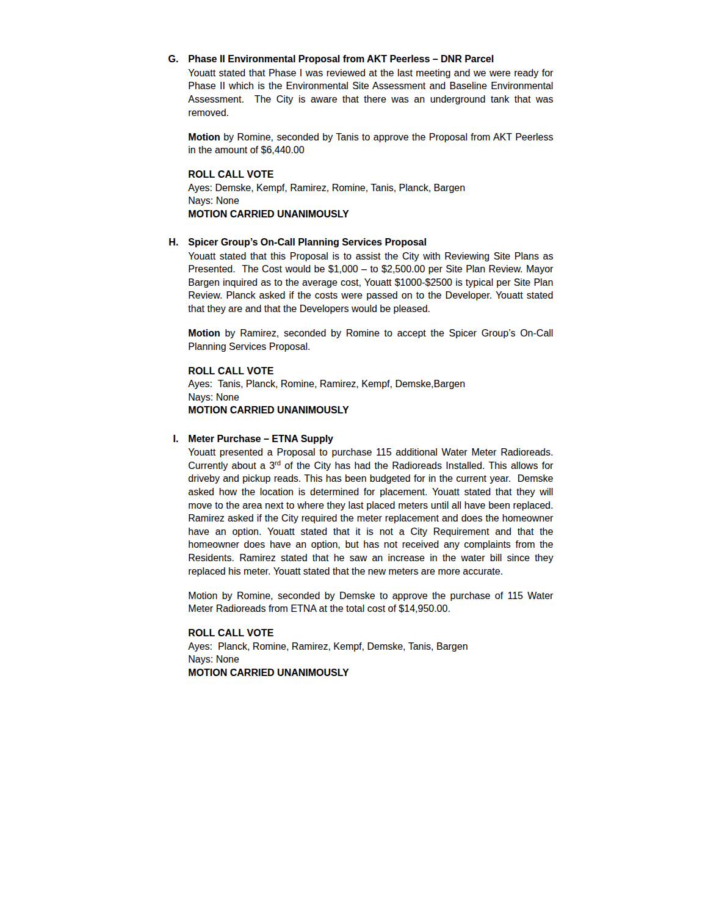Phase II Environmental Proposal from AKT Peerless – DNR Parcel
Youatt stated that Phase I was reviewed at the last meeting and we were ready for Phase II which is the Environmental Site Assessment and Baseline Environmental Assessment. The City is aware that there was an underground tank that was removed.
Motion by Romine, seconded by Tanis to approve the Proposal from AKT Peerless in the amount of $6,440.00
ROLL CALL VOTE Ayes: Demske, Kempf, Ramirez, Romine, Tanis, Planck, Bargen Nays: None MOTION CARRIED UNANIMOUSLY
Spicer Group’s On-Call Planning Services Proposal
Youatt stated that this Proposal is to assist the City with Reviewing Site Plans as Presented. The Cost would be $1,000 – to $2,500.00 per Site Plan Review. Mayor Bargen inquired as to the average cost, Youatt $1000-$2500 is typical per Site Plan Review. Planck asked if the costs were passed on to the Developer. Youatt stated that they are and that the Developers would be pleased.
Motion by Ramirez, seconded by Romine to accept the Spicer Group’s On-Call Planning Services Proposal.
ROLL CALL VOTE Ayes: Tanis, Planck, Romine, Ramirez, Kempf, Demske,Bargen Nays: None MOTION CARRIED UNANIMOUSLY
Meter Purchase – ETNA Supply
Youatt presented a Proposal to purchase 115 additional Water Meter Radioreads. Currently about a 3rd of the City has had the Radioreads Installed. This allows for driveby and pickup reads. This has been budgeted for in the current year. Demske asked how the location is determined for placement. Youatt stated that they will move to the area next to where they last placed meters until all have been replaced. Ramirez asked if the City required the meter replacement and does the homeowner have an option. Youatt stated that it is not a City Requirement and that the homeowner does have an option, but has not received any complaints from the Residents. Ramirez stated that he saw an increase in the water bill since they replaced his meter. Youatt stated that the new meters are more accurate.
Motion by Romine, seconded by Demske to approve the purchase of 115 Water Meter Radioreads from ETNA at the total cost of $14,950.00.
ROLL CALL VOTE Ayes: Planck, Romine, Ramirez, Kempf, Demske, Tanis, Bargen Nays: None MOTION CARRIED UNANIMOUSLY